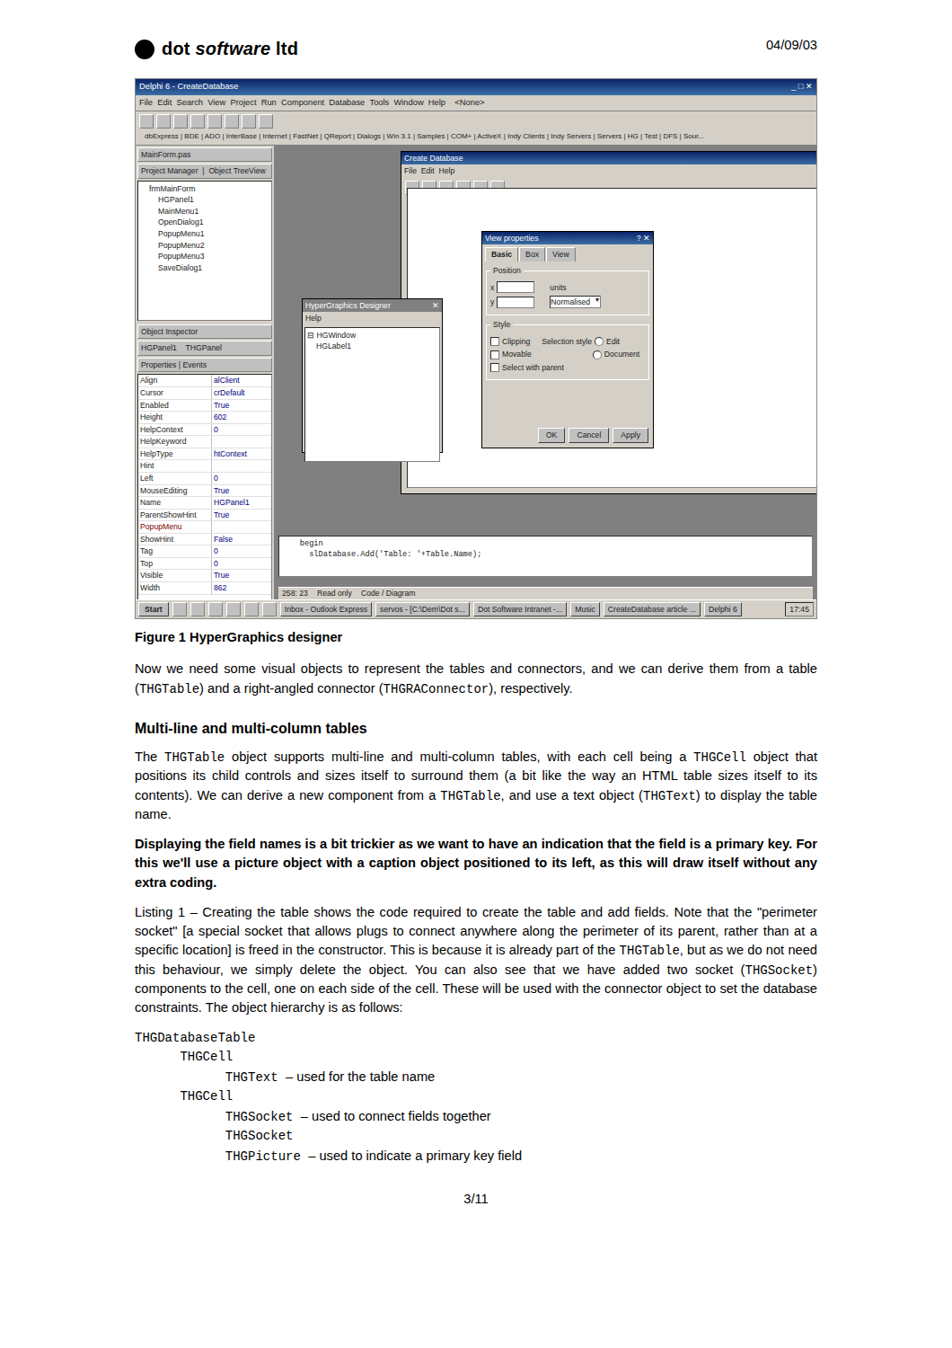dot software ltd
04/09/03
Delphi 6 - CreateDatabase _ □ ✕
File Edit Search View Project Run Component Database Tools Window Help <None>
dbExpress | BDE | ADO | InterBase | Internet | FastNet | QReport | Dialogs | Win 3.1 | Samples | COM+ | ActiveX | Indy Clients | Indy Servers | Servers | HG | Test | DFS | Sour...
MainForm.pas
Project Manager | Object TreeView
frmMainForm
HGPanel1
MainMenu1
OpenDialog1
PopupMenu1
PopupMenu2
PopupMenu3
SaveDialog1
Object Inspector
HGPanel1 THGPanel
Properties | Events
| Align | alClient |
| Cursor | crDefault |
| Enabled | True |
| Height | 602 |
| HelpContext | 0 |
| HelpKeyword | |
| HelpType | htContext |
| Hint | |
| Left | 0 |
| MouseEditing | True |
| Name | HGPanel1 |
| ParentShowHint | True |
| PopupMenu | |
| ShowHint | False |
| Tag | 0 |
| Top | 0 |
| Visible | True |
| Width | 862 |
All shown
Create Database_ □ ✕
File Edit Help
HyperGraphics Designer✕
Help
⊟ HGWindow
HGLabel1
View properties? ✕
Basic Box View
Position
x units
y Normalised
Style
Clipping Selection style Edit
Movable Document
Select with parent
OK Cancel Apply
begin
slDatabase.Add('Table: '+Table.Name);
258: 23 Read only Code / Diagram
Start Inbox - Outlook Express servos - [C:\Dem\Dot s... Dot Software Intranet -... Music CreateDatabase article ... Delphi 6 17:45
Figure 1 HyperGraphics designer
Now we need some visual objects to represent the tables and connectors, and we can derive them from a table (THGTable) and a right-angled connector (THGRAConnector), respectively.
Multi-line and multi-column tables
The THGTable object supports multi-line and multi-column tables, with each cell being a THGCell object that positions its child controls and sizes itself to surround them (a bit like the way an HTML table sizes itself to its contents). We can derive a new component from a THGTable, and use a text object (THGText) to display the table name.
Displaying the field names is a bit trickier as we want to have an indication that the field is a primary key. For this we'll use a picture object with a caption object positioned to its left, as this will draw itself without any extra coding.
Listing 1 – Creating the table shows the code required to create the table and add fields. Note that the "perimeter socket" [a special socket that allows plugs to connect anywhere along the perimeter of its parent, rather than at a specific location] is freed in the constructor. This is because it is already part of the THGTable, but as we do not need this behaviour, we simply delete the object. You can also see that we have added two socket (THGSocket) components to the cell, one on each side of the cell. These will be used with the connector object to set the database constraints. The object hierarchy is as follows:
THGDatabaseTable THGCell THGText – used for the table name THGCell THGSocket – used to connect fields together THGSocket THGPicture – used to indicate a primary key field
3/11